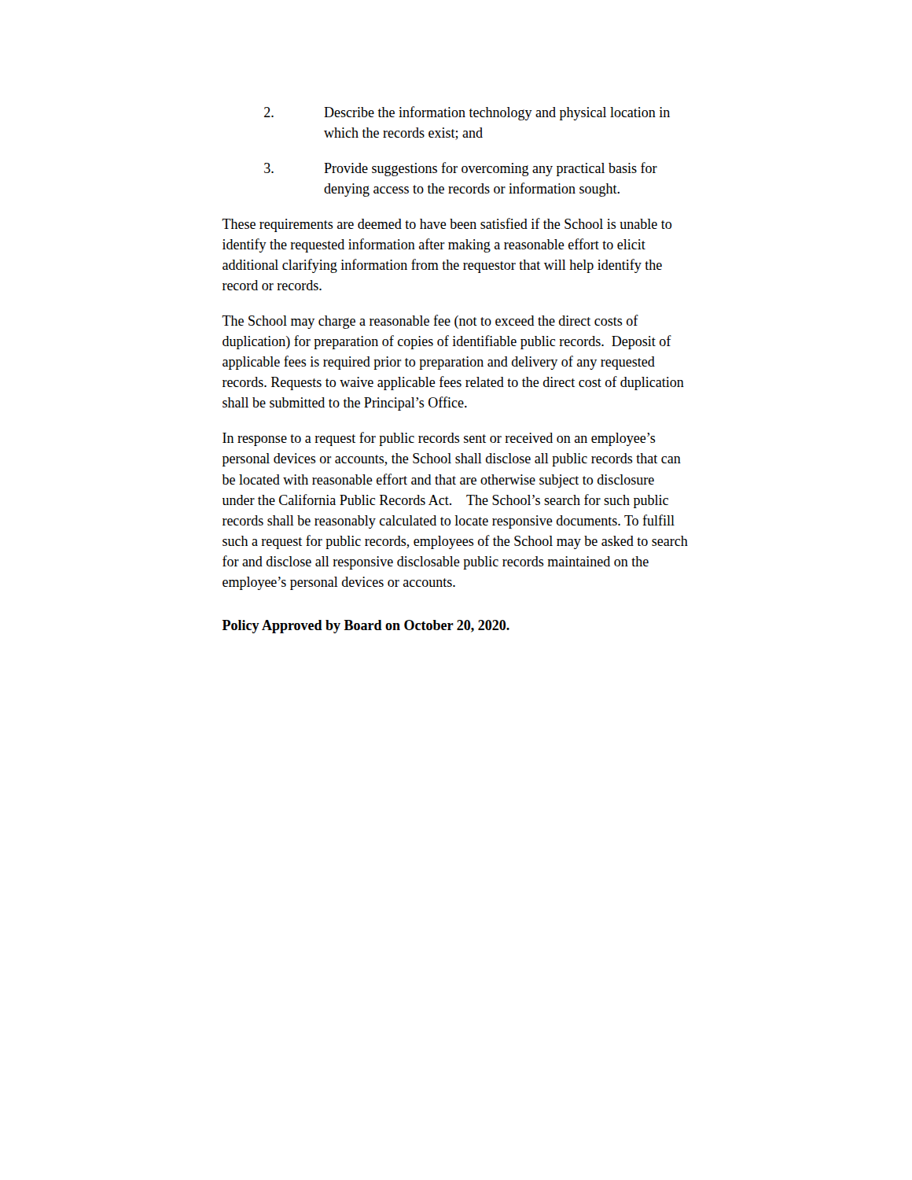2. Describe the information technology and physical location in which the records exist; and
3. Provide suggestions for overcoming any practical basis for denying access to the records or information sought.
These requirements are deemed to have been satisfied if the School is unable to identify the requested information after making a reasonable effort to elicit additional clarifying information from the requestor that will help identify the record or records.
The School may charge a reasonable fee (not to exceed the direct costs of duplication) for preparation of copies of identifiable public records. Deposit of applicable fees is required prior to preparation and delivery of any requested records. Requests to waive applicable fees related to the direct cost of duplication shall be submitted to the Principal’s Office.
In response to a request for public records sent or received on an employee’s personal devices or accounts, the School shall disclose all public records that can be located with reasonable effort and that are otherwise subject to disclosure under the California Public Records Act. The School’s search for such public records shall be reasonably calculated to locate responsive documents. To fulfill such a request for public records, employees of the School may be asked to search for and disclose all responsive disclosable public records maintained on the employee’s personal devices or accounts.
Policy Approved by Board on October 20, 2020.